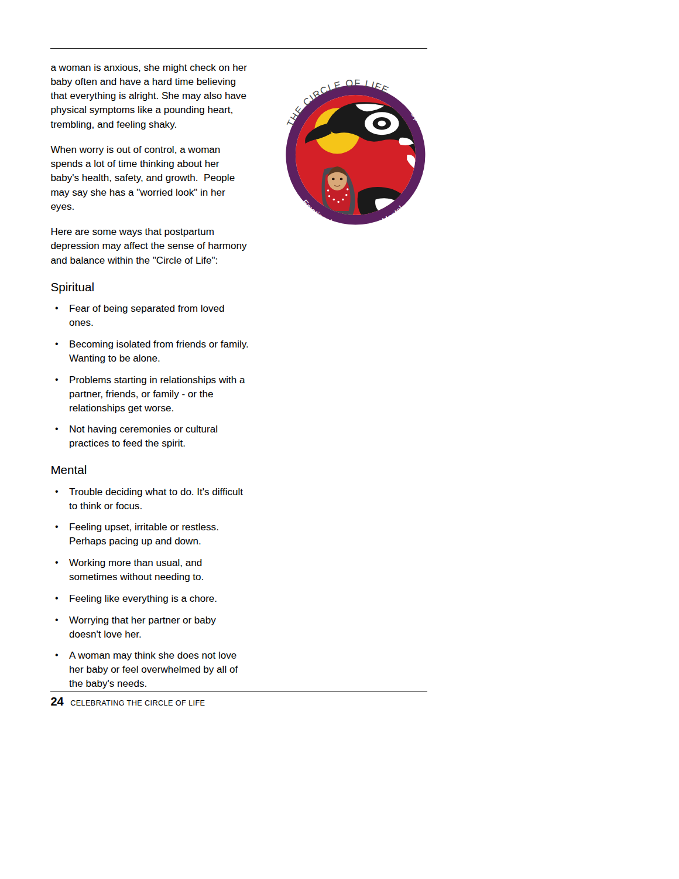a woman is anxious, she might check on her baby often and have a hard time believing that everything is alright. She may also have physical symptoms like a pounding heart, trembling, and feeling shaky.
When worry is out of control, a woman spends a lot of time thinking about her baby's health, safety, and growth. People may say she has a "worried look" in her eyes.
Here are some ways that postpartum depression may affect the sense of harmony and balance within the "Circle of Life":
Spiritual
Fear of being separated from loved ones.
Becoming isolated from friends or family. Wanting to be alone.
Problems starting in relationships with a partner, friends, or family - or the relationships get worse.
Not having ceremonies or cultural practices to feed the spirit.
Mental
Trouble deciding what to do. It's difficult to think or focus.
Feeling upset, irritable or restless. Perhaps pacing up and down.
Working more than usual, and sometimes without needing to.
Feeling like everything is a chore.
Worrying that her partner or baby doesn't love her.
A woman may think she does not love her baby or feel overwhelmed by all of the baby's needs.
THE CIRCLE OF LIFE Physical Spiritual Emotional Mental
24 CELEBRATING THE CIRCLE OF LIFE